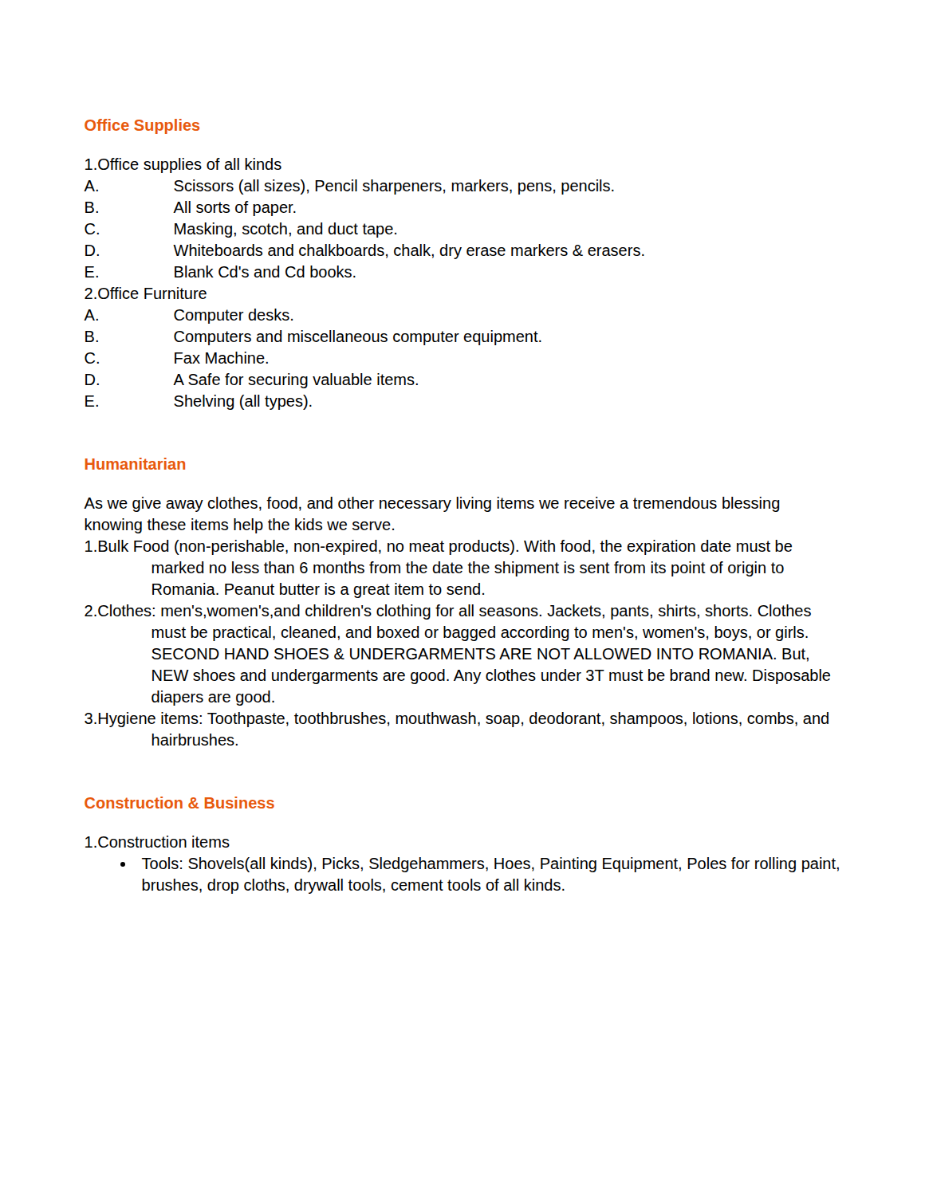Office Supplies
1.Office supplies of all kinds
A. Scissors (all sizes), Pencil sharpeners, markers, pens, pencils.
B. All sorts of paper.
C. Masking, scotch, and duct tape.
D. Whiteboards and chalkboards, chalk, dry erase markers & erasers.
E. Blank Cd's and Cd books.
2.Office Furniture
A. Computer desks.
B. Computers and miscellaneous computer equipment.
C. Fax Machine.
D. A Safe for securing valuable items.
E. Shelving (all types).
Humanitarian
As we give away clothes, food, and other necessary living items we receive a tremendous blessing knowing these items help the kids we serve.
1.Bulk Food (non-perishable, non-expired, no meat products). With food, the expiration date must be marked no less than 6 months from the date the shipment is sent from its point of origin to Romania. Peanut butter is a great item to send.
2.Clothes: men's,women's,and children's clothing for all seasons. Jackets, pants, shirts, shorts. Clothes must be practical, cleaned, and boxed or bagged according to men's, women's, boys, or girls. SECOND HAND SHOES & UNDERGARMENTS ARE NOT ALLOWED INTO ROMANIA. But, NEW shoes and undergarments are good. Any clothes under 3T must be brand new. Disposable diapers are good.
3.Hygiene items: Toothpaste, toothbrushes, mouthwash, soap, deodorant, shampoos, lotions, combs, and hairbrushes.
Construction & Business
1.Construction items
Tools: Shovels(all kinds), Picks, Sledgehammers, Hoes, Painting Equipment, Poles for rolling paint, brushes, drop cloths, drywall tools, cement tools of all kinds.